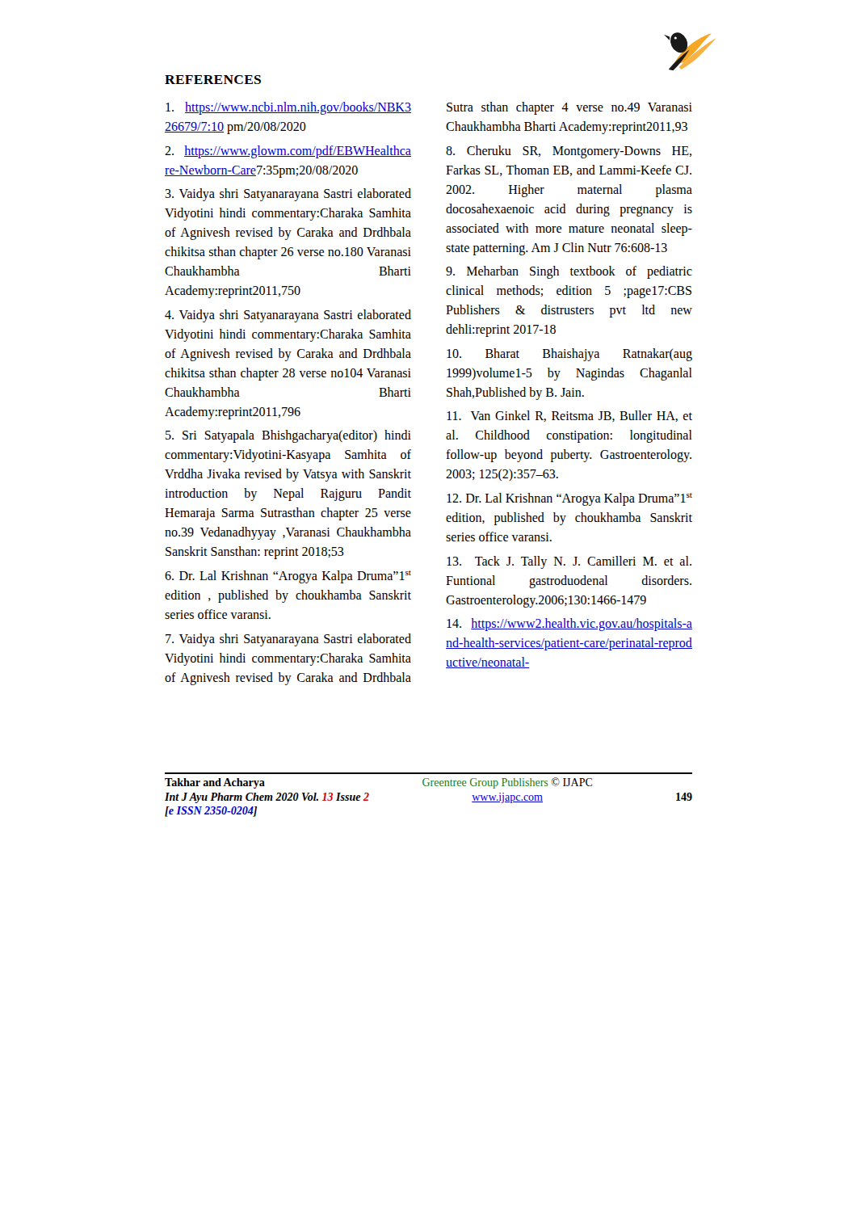REFERENCES
1. https://www.ncbi.nlm.nih.gov/books/NBK326679/7:10 pm/20/08/2020
2. https://www.glowm.com/pdf/EBWHealthcare-Newborn-Care7:35pm;20/08/2020
3. Vaidya shri Satyanarayana Sastri elaborated Vidyotini hindi commentary:Charaka Samhita of Agnivesh revised by Caraka and Drdhbala chikitsa sthan chapter 26 verse no.180 Varanasi Chaukhambha Bharti Academy:reprint2011,750
4. Vaidya shri Satyanarayana Sastri elaborated Vidyotini hindi commentary:Charaka Samhita of Agnivesh revised by Caraka and Drdhbala chikitsa sthan chapter 28 verse no104 Varanasi Chaukhambha Bharti Academy:reprint2011,796
5. Sri Satyapala Bhishgacharya(editor) hindi commentary:Vidyotini-Kasyapa Samhita of Vrddha Jivaka revised by Vatsya with Sanskrit introduction by Nepal Rajguru Pandit Hemaraja Sarma Sutrasthan chapter 25 verse no.39 Vedanadhyyay ,Varanasi Chaukhambha Sanskrit Sansthan: reprint 2018;53
6. Dr. Lal Krishnan “Arogya Kalpa Druma”1st edition , published by choukhamba Sanskrit series office varansi.
7. Vaidya shri Satyanarayana Sastri elaborated Vidyotini hindi commentary:Charaka Samhita of Agnivesh revised by Caraka and Drdhbala Sutra sthan chapter 4 verse no.49 Varanasi Chaukhambha Bharti Academy:reprint2011,93
8. Cheruku SR, Montgomery-Downs HE, Farkas SL, Thoman EB, and Lammi-Keefe CJ. 2002. Higher maternal plasma docosahexaenoic acid during pregnancy is associated with more mature neonatal sleep-state patterning. Am J Clin Nutr 76:608-13
9. Meharban Singh textbook of pediatric clinical methods; edition 5 ;page17:CBS Publishers & distrusters pvt ltd new dehli:reprint 2017-18
10. Bharat Bhaishajya Ratnakar(aug 1999)volume1-5 by Nagindas Chaganlal Shah,Published by B. Jain.
11. Van Ginkel R, Reitsma JB, Buller HA, et al. Childhood constipation: longitudinal follow-up beyond puberty. Gastroenterology. 2003; 125(2):357–63.
12. Dr. Lal Krishnan “Arogya Kalpa Druma”1st edition, published by choukhamba Sanskrit series office varansi.
13. Tack J. Tally N. J. Camilleri M. et al. Funtional gastroduodenal disorders. Gastroenterology.2006;130:1466-1479
14. https://www2.health.vic.gov.au/hospitals-and-health-services/patient-care/perinatal-reproductive/neonatal-
Takhar and Acharya
Int J Ayu Pharm Chem 2020 Vol. 13 Issue 2
[e ISSN 2350-0204]
Greentree Group Publishers © IJAPC
www.ijapc.com
149